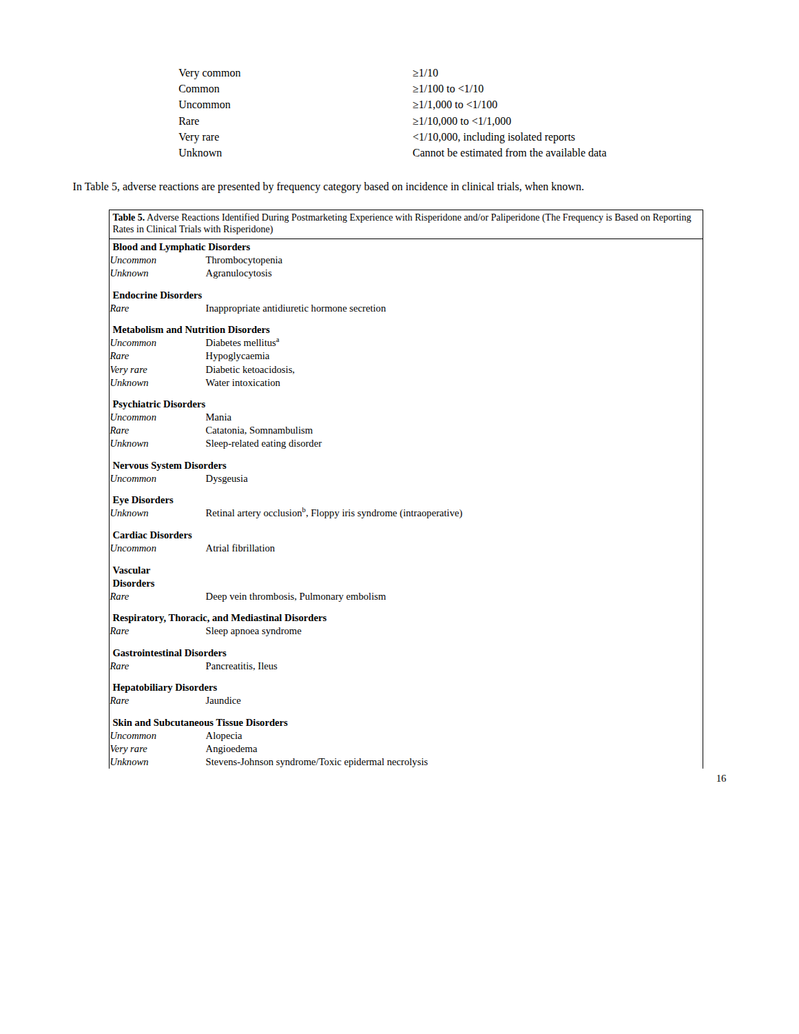| Very common | ≥1/10 |
| Common | ≥1/100 to <1/10 |
| Uncommon | ≥1/1,000 to <1/100 |
| Rare | ≥1/10,000 to <1/1,000 |
| Very rare | <1/10,000, including isolated reports |
| Unknown | Cannot be estimated from the available data |
In Table 5, adverse reactions are presented by frequency category based on incidence in clinical trials, when known.
Table 5. Adverse Reactions Identified During Postmarketing Experience with Risperidone and/or Paliperidone (The Frequency is Based on Reporting Rates in Clinical Trials with Risperidone)
| Blood and Lymphatic Disorders |
| Uncommon | Thrombocytopenia |
| Unknown | Agranulocytosis |
| Endocrine Disorders |
| Rare | Inappropriate antidiuretic hormone secretion |
| Metabolism and Nutrition Disorders |
| Uncommon | Diabetes mellitus a |
| Rare | Hypoglycaemia |
| Very rare | Diabetic ketoacidosis, |
| Unknown | Water intoxication |
| Psychiatric Disorders |
| Uncommon | Mania |
| Rare | Catatonia, Somnambulism |
| Unknown | Sleep-related eating disorder |
| Nervous System Disorders |
| Uncommon | Dysgeusia |
| Eye Disorders |
| Unknown | Retinal artery occlusion b , Floppy iris syndrome (intraoperative) |
| Cardiac Disorders |
| Uncommon | Atrial fibrillation |
| Vascular Disorders |
| Rare | Deep vein thrombosis, Pulmonary embolism |
| Respiratory, Thoracic, and Mediastinal Disorders |
| Rare | Sleep apnoea syndrome |
| Gastrointestinal Disorders |
| Rare | Pancreatitis, Ileus |
| Hepatobiliary Disorders |
| Rare | Jaundice |
| Skin and Subcutaneous Tissue Disorders |
| Uncommon | Alopecia |
| Very rare | Angioedema |
| Unknown | Stevens-Johnson syndrome/Toxic epidermal necrolysis |
16